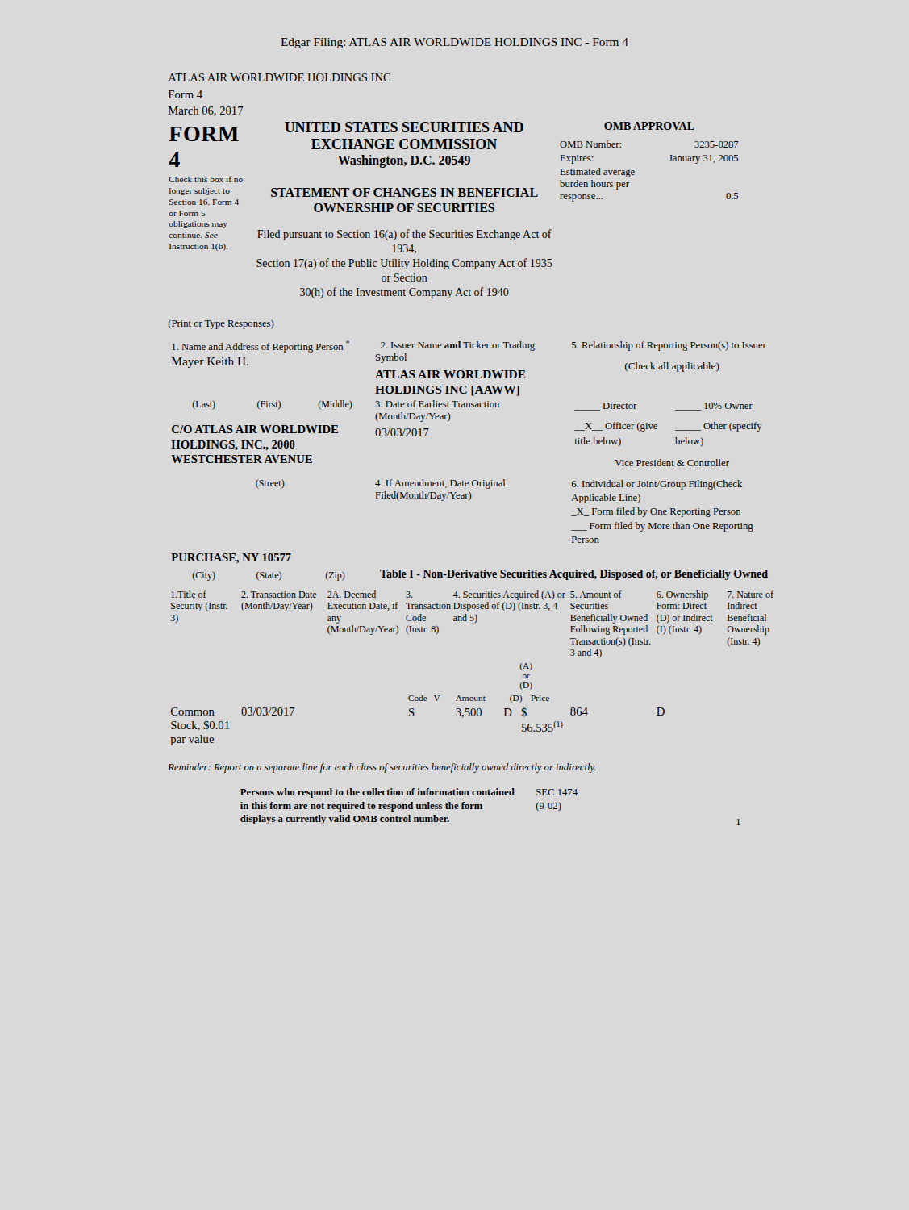Edgar Filing: ATLAS AIR WORLDWIDE HOLDINGS INC - Form 4
ATLAS AIR WORLDWIDE HOLDINGS INC
Form 4
March 06, 2017
| FORM 4 | UNITED STATES SECURITIES AND EXCHANGE COMMISSION Washington, D.C. 20549 | OMB APPROVAL / OMB Number: / 3235-0287 / / Expires: / January 31, 2005 / / Estimated average burden hours per response... / 0.5 / |
| Check this box if no longer subject to Section 16. Form 4 or Form 5 obligations may continue. See Instruction 1(b). | STATEMENT OF CHANGES IN BENEFICIAL OWNERSHIP OF SECURITIES Filed pursuant to Section 16(a) of the Securities Exchange Act of 1934, Section 17(a) of the Public Utility Holding Company Act of 1935 or Section 30(h) of the Investment Company Act of 1940 |
(Print or Type Responses)
| 1. Name and Address of Reporting Person * Mayer Keith H. | 2. Issuer Name and Ticker or Trading Symbol ATLAS AIR WORLDWIDE HOLDINGS INC [AAWW] | 5. Relationship of Reporting Person(s) to Issuer (Check all applicable) |
| / (Last) / (First) / (Middle) / C/O ATLAS AIR WORLDWIDE HOLDINGS, INC., 2000 WESTCHESTER AVENUE | 3. Date of Earliest Transaction (Month/Day/Year) 03/03/2017 | / _____ Director / _____ 10% Owner / / __X__ Officer (give title below) / _____ Other (specify below) / Vice President & Controller |
| (Street) | 4. If Amendment, Date Original Filed(Month/Day/Year) | 6. Individual or Joint/Group Filing(Check Applicable Line) _X_ Form filed by One Reporting Person ___ Form filed by More than One Reporting Person |
| PURCHASE, NY 10577 | | |
| / (City) / (State) / (Zip) / | Table I - Non-Derivative Securities Acquired, Disposed of, or Beneficially Owned |
| 1.Title of Security (Instr. 3) | 2. Transaction Date (Month/Day/Year) | 2A. Deemed Execution Date, if any (Month/Day/Year) | 3. Transaction Code (Instr. 8) | 4. Securities Acquired (A) or Disposed of (D) (Instr. 3, 4 and 5) | 5. Amount of Securities Beneficially Owned Following Reported Transaction(s) (Instr. 3 and 4) | 6. Ownership Form: Direct (D) or Indirect (I) (Instr. 4) | 7. Nature of Indirect Beneficial Ownership (Instr. 4) |
| | | | | / / (A) or (D) / / | | | |
| | | | / Code / V / | / Amount / (D) / Price / | | | |
| Common Stock, $0.01 par value | 03/03/2017 | | / S / / | / 3,500 / D / $ 56.535 (1) / | 864 | D | |
Reminder: Report on a separate line for each class of securities beneficially owned directly or indirectly.
| | Persons who respond to the collection of information contained in this form are not required to respond unless the form displays a currently valid OMB control number. | SEC 1474 (9-02) |
1